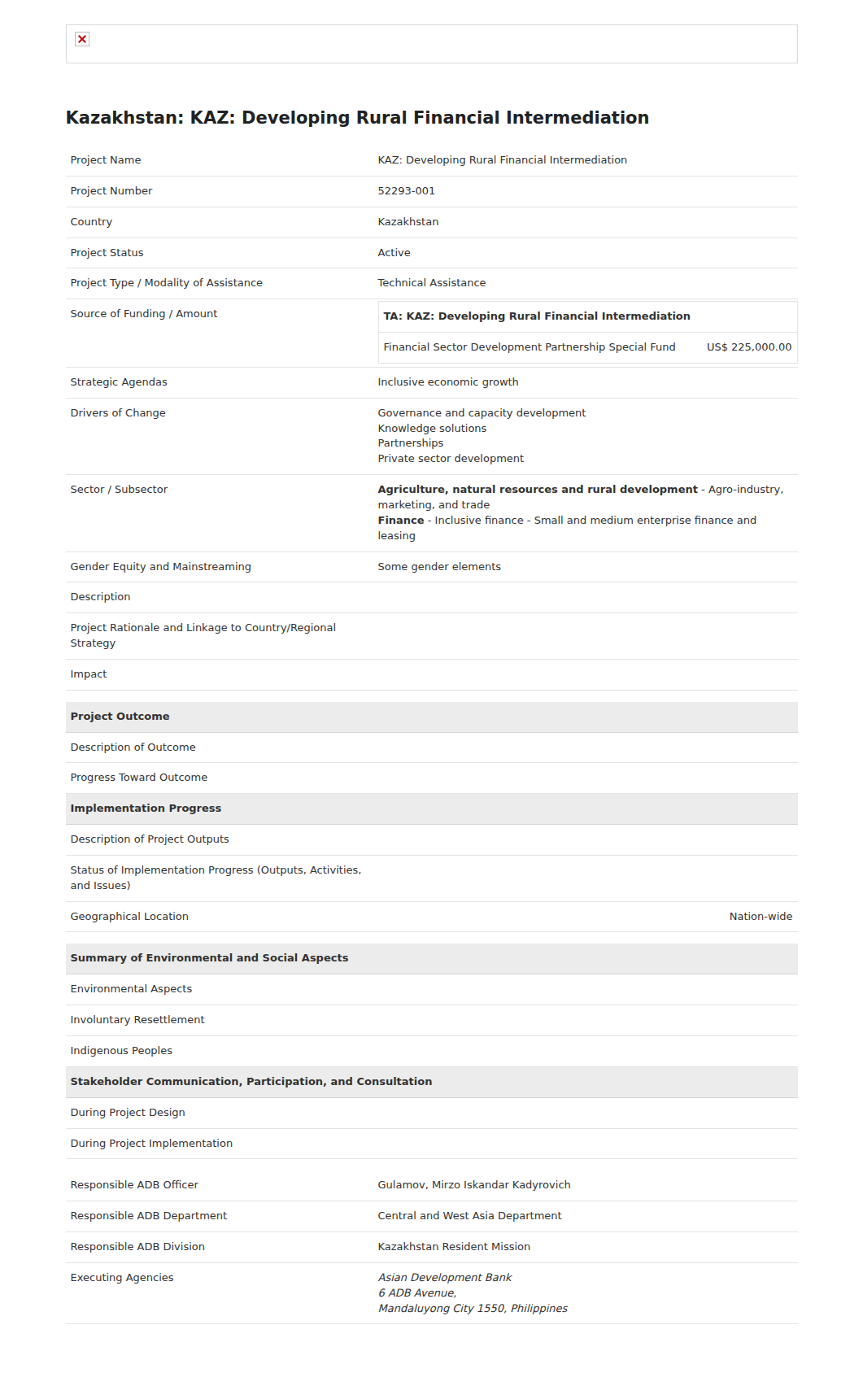Kazakhstan: KAZ: Developing Rural Financial Intermediation
| Project Name | KAZ: Developing Rural Financial Intermediation |
| Project Number | 52293-001 |
| Country | Kazakhstan |
| Project Status | Active |
| Project Type / Modality of Assistance | Technical Assistance |
| Source of Funding / Amount | / TA: KAZ: Developing Rural Financial Intermediation / / Financial Sector Development Partnership Special Fund / US$ 225,000.00 / |
| Strategic Agendas | Inclusive economic growth |
| Drivers of Change | Governance and capacity development Knowledge solutions Partnerships Private sector development |
| Sector / Subsector | Agriculture, natural resources and rural development - Agro-industry, marketing, and trade Finance - Inclusive finance - Small and medium enterprise finance and leasing |
| Gender Equity and Mainstreaming | Some gender elements |
| Description | |
| Project Rationale and Linkage to Country/Regional Strategy | |
| Impact | |
| Project Outcome |
| Description of Outcome | |
| Progress Toward Outcome | |
| Implementation Progress |
| Description of Project Outputs | |
| Status of Implementation Progress (Outputs, Activities, and Issues) | |
| Geographical Location | Nation-wide |
| Summary of Environmental and Social Aspects |
| Environmental Aspects | |
| Involuntary Resettlement | |
| Indigenous Peoples | |
| Stakeholder Communication, Participation, and Consultation |
| During Project Design | |
| During Project Implementation | |
| Responsible ADB Officer | Gulamov, Mirzo Iskandar Kadyrovich |
| Responsible ADB Department | Central and West Asia Department |
| Responsible ADB Division | Kazakhstan Resident Mission |
| Executing Agencies | Asian Development Bank 6 ADB Avenue, Mandaluyong City 1550, Philippines |